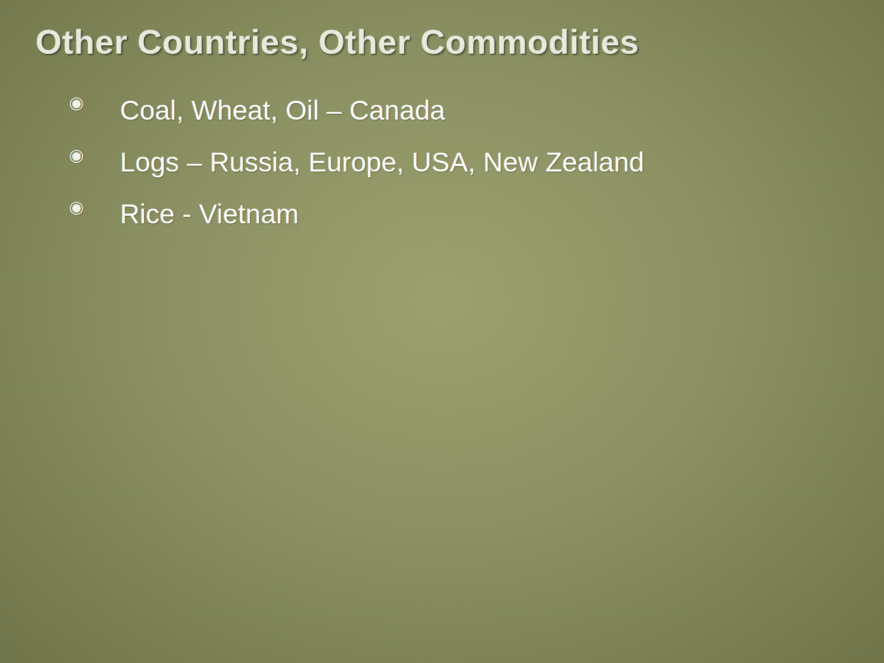Other Countries, Other Commodities
Coal, Wheat, Oil – Canada
Logs – Russia, Europe, USA, New Zealand
Rice - Vietnam